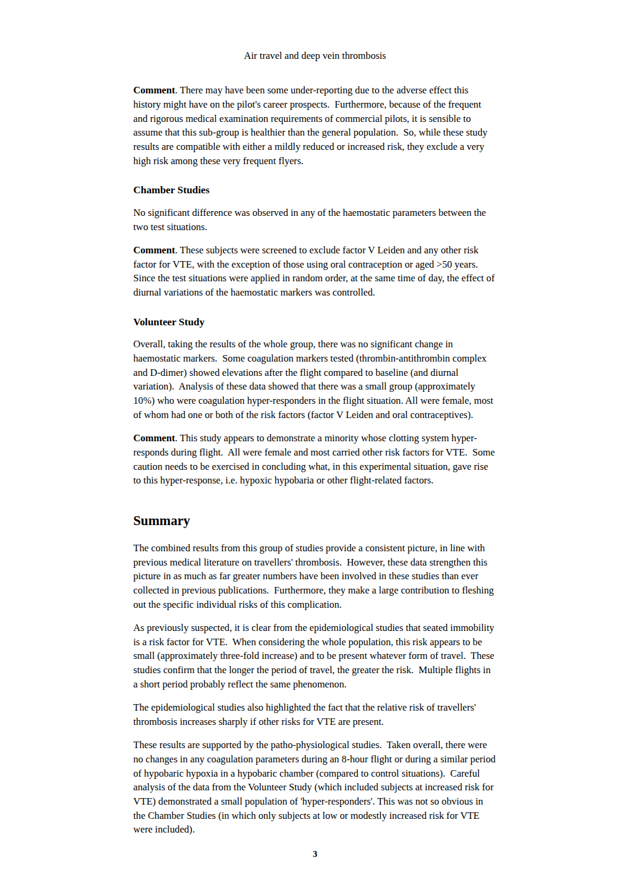Air travel and deep vein thrombosis
Comment. There may have been some under-reporting due to the adverse effect this history might have on the pilot's career prospects. Furthermore, because of the frequent and rigorous medical examination requirements of commercial pilots, it is sensible to assume that this sub-group is healthier than the general population. So, while these study results are compatible with either a mildly reduced or increased risk, they exclude a very high risk among these very frequent flyers.
Chamber Studies
No significant difference was observed in any of the haemostatic parameters between the two test situations.
Comment. These subjects were screened to exclude factor V Leiden and any other risk factor for VTE, with the exception of those using oral contraception or aged >50 years. Since the test situations were applied in random order, at the same time of day, the effect of diurnal variations of the haemostatic markers was controlled.
Volunteer Study
Overall, taking the results of the whole group, there was no significant change in haemostatic markers. Some coagulation markers tested (thrombin-antithrombin complex and D-dimer) showed elevations after the flight compared to baseline (and diurnal variation). Analysis of these data showed that there was a small group (approximately 10%) who were coagulation hyper-responders in the flight situation. All were female, most of whom had one or both of the risk factors (factor V Leiden and oral contraceptives).
Comment. This study appears to demonstrate a minority whose clotting system hyper-responds during flight. All were female and most carried other risk factors for VTE. Some caution needs to be exercised in concluding what, in this experimental situation, gave rise to this hyper-response, i.e. hypoxic hypobaria or other flight-related factors.
Summary
The combined results from this group of studies provide a consistent picture, in line with previous medical literature on travellers' thrombosis. However, these data strengthen this picture in as much as far greater numbers have been involved in these studies than ever collected in previous publications. Furthermore, they make a large contribution to fleshing out the specific individual risks of this complication.
As previously suspected, it is clear from the epidemiological studies that seated immobility is a risk factor for VTE. When considering the whole population, this risk appears to be small (approximately three-fold increase) and to be present whatever form of travel. These studies confirm that the longer the period of travel, the greater the risk. Multiple flights in a short period probably reflect the same phenomenon.
The epidemiological studies also highlighted the fact that the relative risk of travellers' thrombosis increases sharply if other risks for VTE are present.
These results are supported by the patho-physiological studies. Taken overall, there were no changes in any coagulation parameters during an 8-hour flight or during a similar period of hypobaric hypoxia in a hypobaric chamber (compared to control situations). Careful analysis of the data from the Volunteer Study (which included subjects at increased risk for VTE) demonstrated a small population of 'hyper-responders'. This was not so obvious in the Chamber Studies (in which only subjects at low or modestly increased risk for VTE were included).
3